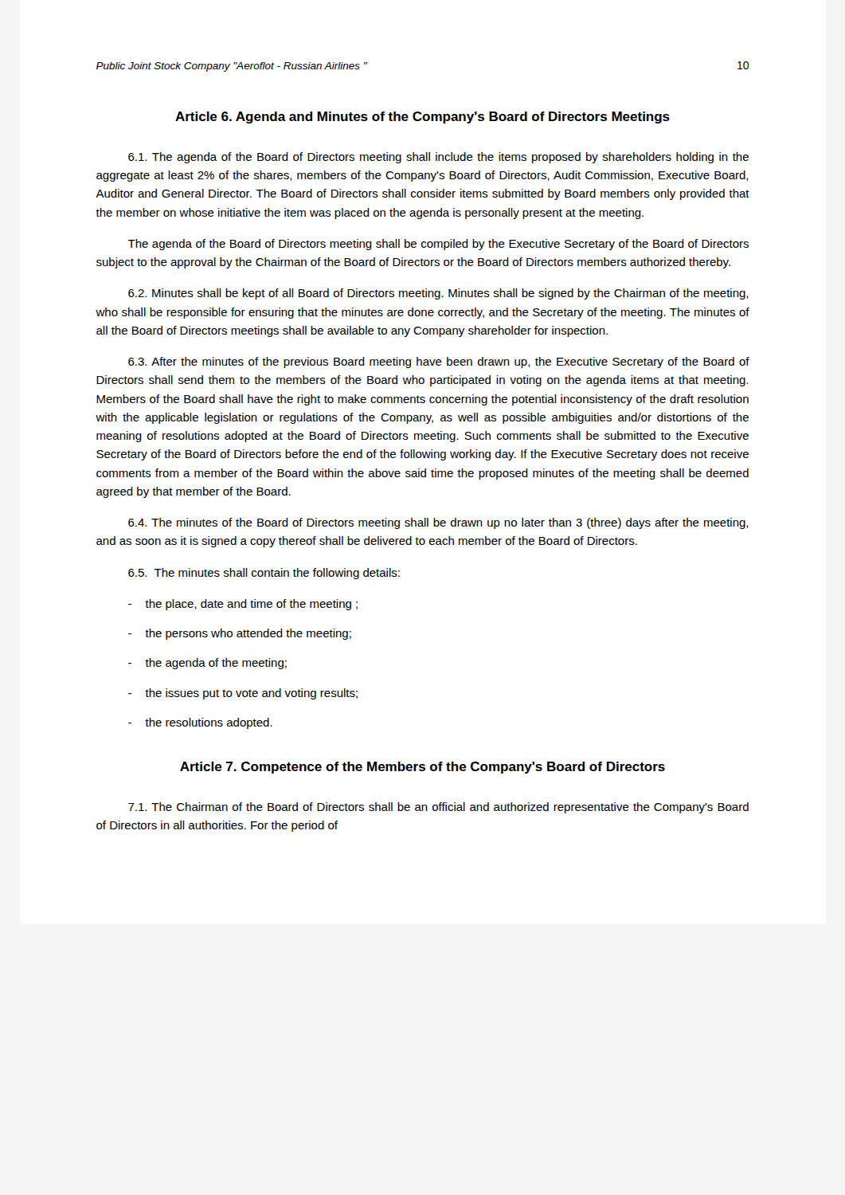Public Joint Stock Company "Aeroflot - Russian Airlines " 10
Article 6. Agenda and Minutes of the Company's Board of Directors Meetings
6.1. The agenda of the Board of Directors meeting shall include the items proposed by shareholders holding in the aggregate at least 2% of the shares, members of the Company's Board of Directors, Audit Commission, Executive Board, Auditor and General Director. The Board of Directors shall consider items submitted by Board members only provided that the member on whose initiative the item was placed on the agenda is personally present at the meeting.
The agenda of the Board of Directors meeting shall be compiled by the Executive Secretary of the Board of Directors subject to the approval by the Chairman of the Board of Directors or the Board of Directors members authorized thereby.
6.2. Minutes shall be kept of all Board of Directors meeting. Minutes shall be signed by the Chairman of the meeting, who shall be responsible for ensuring that the minutes are done correctly, and the Secretary of the meeting. The minutes of all the Board of Directors meetings shall be available to any Company shareholder for inspection.
6.3. After the minutes of the previous Board meeting have been drawn up, the Executive Secretary of the Board of Directors shall send them to the members of the Board who participated in voting on the agenda items at that meeting. Members of the Board shall have the right to make comments concerning the potential inconsistency of the draft resolution with the applicable legislation or regulations of the Company, as well as possible ambiguities and/or distortions of the meaning of resolutions adopted at the Board of Directors meeting. Such comments shall be submitted to the Executive Secretary of the Board of Directors before the end of the following working day. If the Executive Secretary does not receive comments from a member of the Board within the above said time the proposed minutes of the meeting shall be deemed agreed by that member of the Board.
6.4. The minutes of the Board of Directors meeting shall be drawn up no later than 3 (three) days after the meeting, and as soon as it is signed a copy thereof shall be delivered to each member of the Board of Directors.
6.5. The minutes shall contain the following details:
the place, date and time of the meeting ;
the persons who attended the meeting;
the agenda of the meeting;
the issues put to vote and voting results;
the resolutions adopted.
Article 7. Competence of the Members of the Company's Board of Directors
7.1. The Chairman of the Board of Directors shall be an official and authorized representative the Company's Board of Directors in all authorities. For the period of